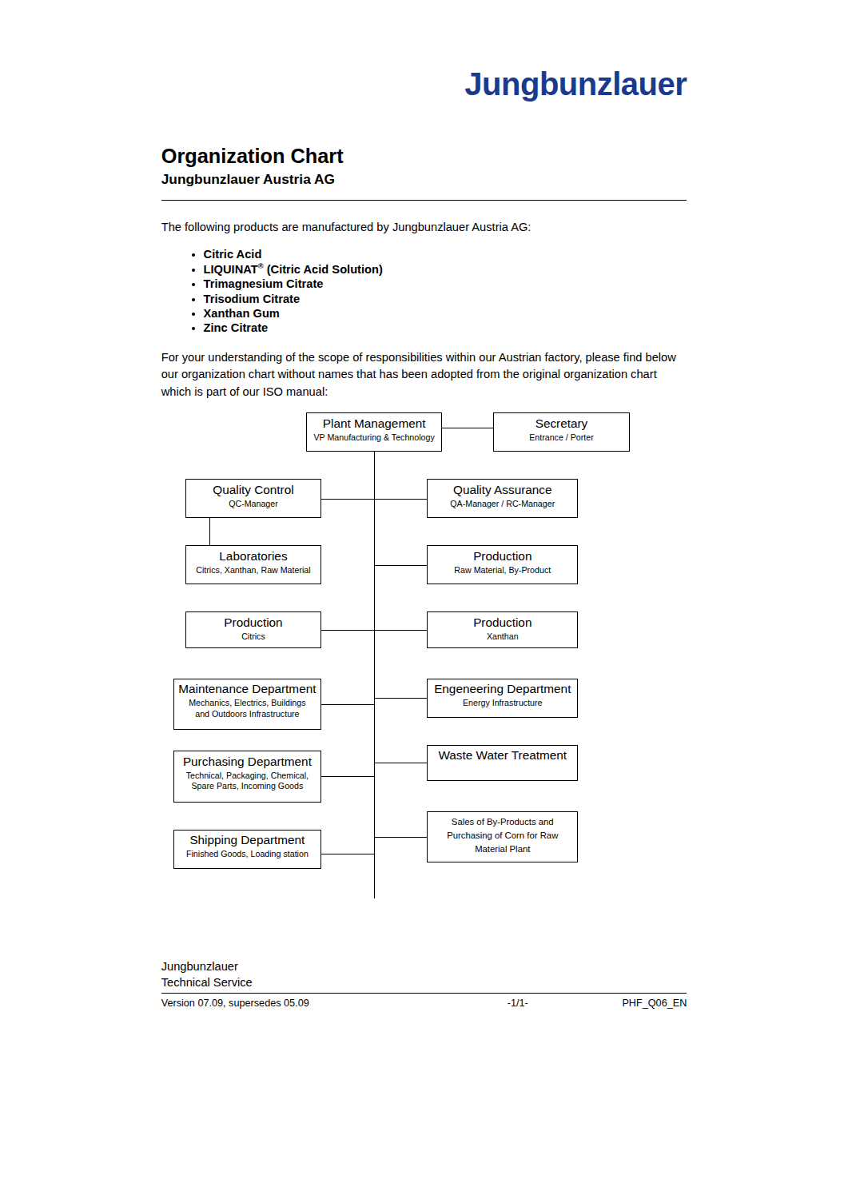Jungbunzlauer
Organization Chart
Jungbunzlauer Austria AG
The following products are manufactured by Jungbunzlauer Austria AG:
Citric Acid
LIQUINAT® (Citric Acid Solution)
Trimagnesium Citrate
Trisodium Citrate
Xanthan Gum
Zinc Citrate
For your understanding of the scope of responsibilities within our Austrian factory, please find below our organization chart without names that has been adopted from the original organization chart which is part of our ISO manual:
Plant Management
VP Manufacturing & Technology
Secretary
Entrance / Porter
Quality Control
QC-Manager
Quality Assurance
QA-Manager / RC-Manager
Laboratories
Citrics, Xanthan, Raw Material
Production
Raw Material, By-Product
Production
Citrics
Production
Xanthan
Maintenance Department
Mechanics, Electrics, Buildings
and Outdoors Infrastructure
Engeneering Department
Energy Infrastructure
Purchasing Department
Technical, Packaging, Chemical,
Spare Parts, Incoming Goods
Waste Water Treatment
Shipping Department
Finished Goods, Loading station
Sales of By-Products and
Purchasing of Corn for Raw
Material Plant
Jungbunzlauer
Technical Service
| Version 07.09, supersedes 05.09 | -1/1- | PHF_Q06_EN |